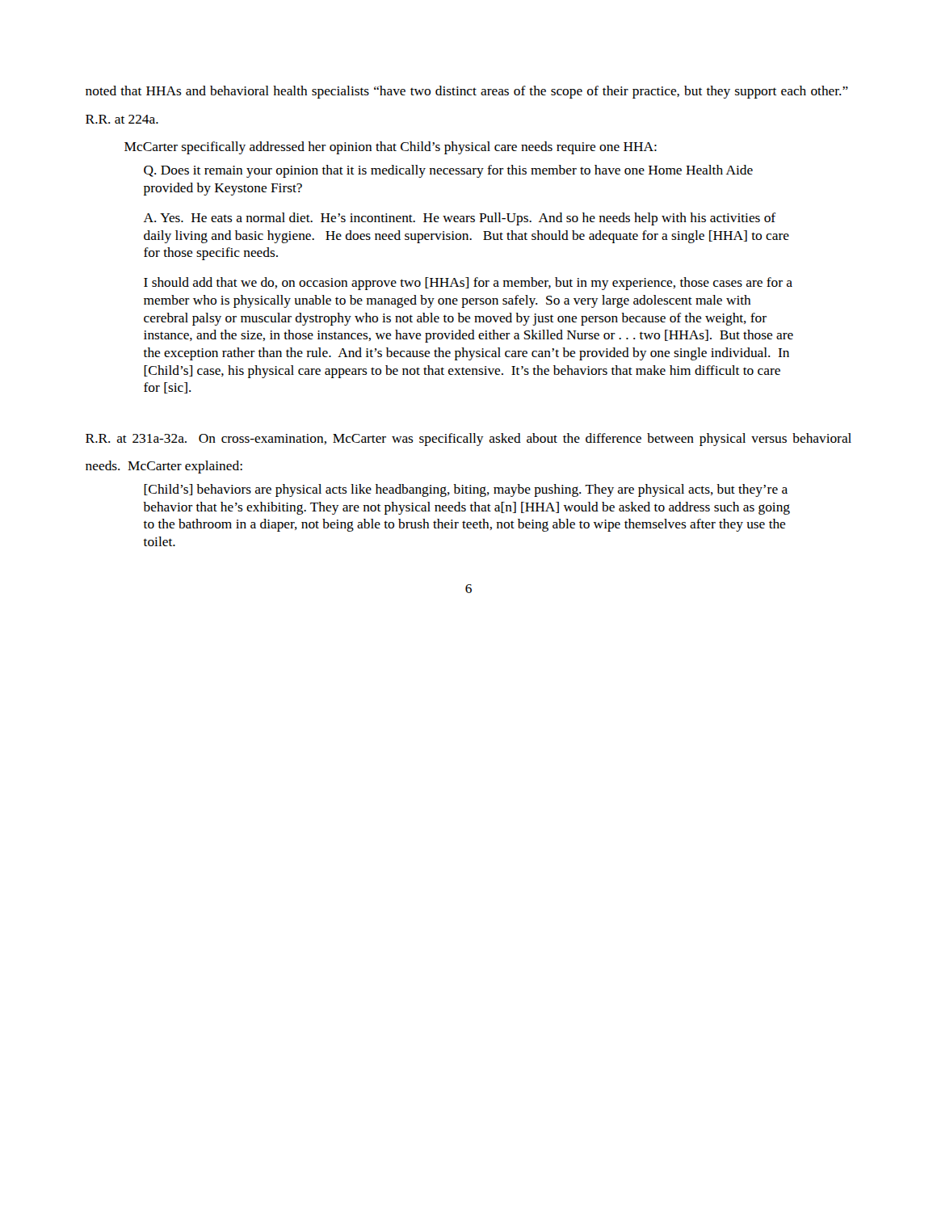noted that HHAs and behavioral health specialists “have two distinct areas of the scope of their practice, but they support each other.” R.R. at 224a.
McCarter specifically addressed her opinion that Child’s physical care needs require one HHA:
Q. Does it remain your opinion that it is medically necessary for this member to have one Home Health Aide provided by Keystone First?
A. Yes. He eats a normal diet. He’s incontinent. He wears Pull-Ups. And so he needs help with his activities of daily living and basic hygiene. He does need supervision. But that should be adequate for a single [HHA] to care for those specific needs.
I should add that we do, on occasion approve two [HHAs] for a member, but in my experience, those cases are for a member who is physically unable to be managed by one person safely. So a very large adolescent male with cerebral palsy or muscular dystrophy who is not able to be moved by just one person because of the weight, for instance, and the size, in those instances, we have provided either a Skilled Nurse or . . . two [HHAs]. But those are the exception rather than the rule. And it’s because the physical care can’t be provided by one single individual. In [Child’s] case, his physical care appears to be not that extensive. It’s the behaviors that make him difficult to care for [sic].
R.R. at 231a-32a. On cross-examination, McCarter was specifically asked about the difference between physical versus behavioral needs. McCarter explained:
[Child’s] behaviors are physical acts like headbanging, biting, maybe pushing. They are physical acts, but they’re a behavior that he’s exhibiting. They are not physical needs that a[n] [HHA] would be asked to address such as going to the bathroom in a diaper, not being able to brush their teeth, not being able to wipe themselves after they use the toilet.
6